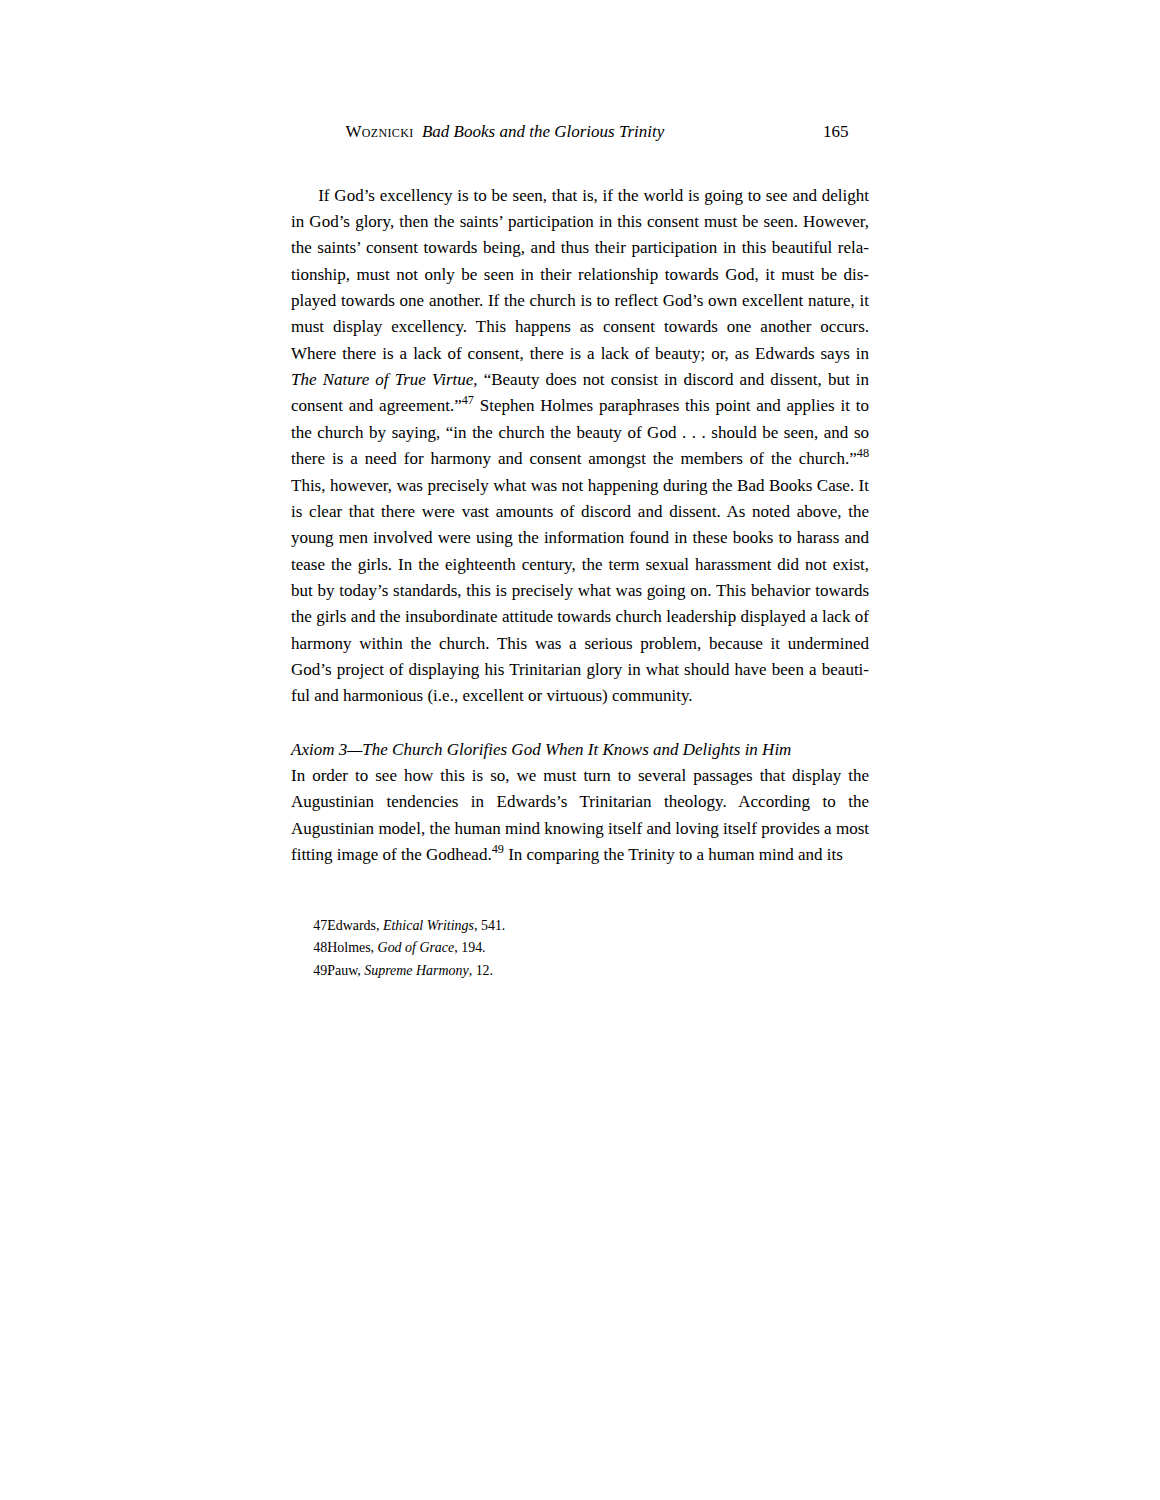Woznicki Bad Books and the Glorious Trinity 165
If God’s excellency is to be seen, that is, if the world is going to see and delight in God’s glory, then the saints’ participation in this consent must be seen. However, the saints’ consent towards being, and thus their participation in this beautiful relationship, must not only be seen in their relationship towards God, it must be displayed towards one another. If the church is to reflect God’s own excellent nature, it must display excellency. This happens as consent towards one another occurs. Where there is a lack of consent, there is a lack of beauty; or, as Edwards says in The Nature of True Virtue, “Beauty does not consist in discord and dissent, but in consent and agreement.”47 Stephen Holmes paraphrases this point and applies it to the church by saying, “in the church the beauty of God . . . should be seen, and so there is a need for harmony and consent amongst the members of the church.”48 This, however, was precisely what was not happening during the Bad Books Case. It is clear that there were vast amounts of discord and dissent. As noted above, the young men involved were using the information found in these books to harass and tease the girls. In the eighteenth century, the term sexual harassment did not exist, but by today’s standards, this is precisely what was going on. This behavior towards the girls and the insubordinate attitude towards church leadership displayed a lack of harmony within the church. This was a serious problem, because it undermined God’s project of displaying his Trinitarian glory in what should have been a beautiful and harmonious (i.e., excellent or virtuous) community.
Axiom 3—The Church Glorifies God When It Knows and Delights in Him
In order to see how this is so, we must turn to several passages that display the Augustinian tendencies in Edwards’s Trinitarian theology. According to the Augustinian model, the human mind knowing itself and loving itself provides a most fitting image of the Godhead.49 In comparing the Trinity to a human mind and its
47. Edwards, Ethical Writings, 541.
48. Holmes, God of Grace, 194.
49. Pauw, Supreme Harmony, 12.